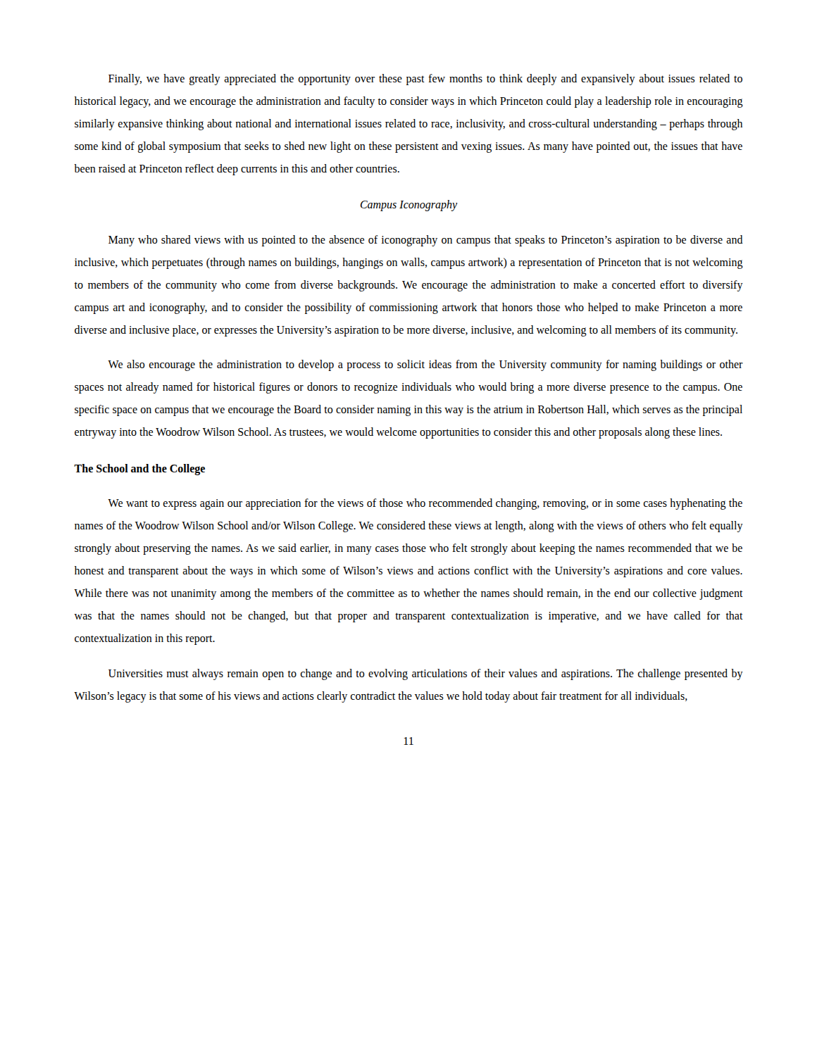Finally, we have greatly appreciated the opportunity over these past few months to think deeply and expansively about issues related to historical legacy, and we encourage the administration and faculty to consider ways in which Princeton could play a leadership role in encouraging similarly expansive thinking about national and international issues related to race, inclusivity, and cross-cultural understanding – perhaps through some kind of global symposium that seeks to shed new light on these persistent and vexing issues. As many have pointed out, the issues that have been raised at Princeton reflect deep currents in this and other countries.
Campus Iconography
Many who shared views with us pointed to the absence of iconography on campus that speaks to Princeton’s aspiration to be diverse and inclusive, which perpetuates (through names on buildings, hangings on walls, campus artwork) a representation of Princeton that is not welcoming to members of the community who come from diverse backgrounds. We encourage the administration to make a concerted effort to diversify campus art and iconography, and to consider the possibility of commissioning artwork that honors those who helped to make Princeton a more diverse and inclusive place, or expresses the University’s aspiration to be more diverse, inclusive, and welcoming to all members of its community.
We also encourage the administration to develop a process to solicit ideas from the University community for naming buildings or other spaces not already named for historical figures or donors to recognize individuals who would bring a more diverse presence to the campus. One specific space on campus that we encourage the Board to consider naming in this way is the atrium in Robertson Hall, which serves as the principal entryway into the Woodrow Wilson School. As trustees, we would welcome opportunities to consider this and other proposals along these lines.
The School and the College
We want to express again our appreciation for the views of those who recommended changing, removing, or in some cases hyphenating the names of the Woodrow Wilson School and/or Wilson College. We considered these views at length, along with the views of others who felt equally strongly about preserving the names. As we said earlier, in many cases those who felt strongly about keeping the names recommended that we be honest and transparent about the ways in which some of Wilson’s views and actions conflict with the University’s aspirations and core values. While there was not unanimity among the members of the committee as to whether the names should remain, in the end our collective judgment was that the names should not be changed, but that proper and transparent contextualization is imperative, and we have called for that contextualization in this report.
Universities must always remain open to change and to evolving articulations of their values and aspirations. The challenge presented by Wilson’s legacy is that some of his views and actions clearly contradict the values we hold today about fair treatment for all individuals,
11